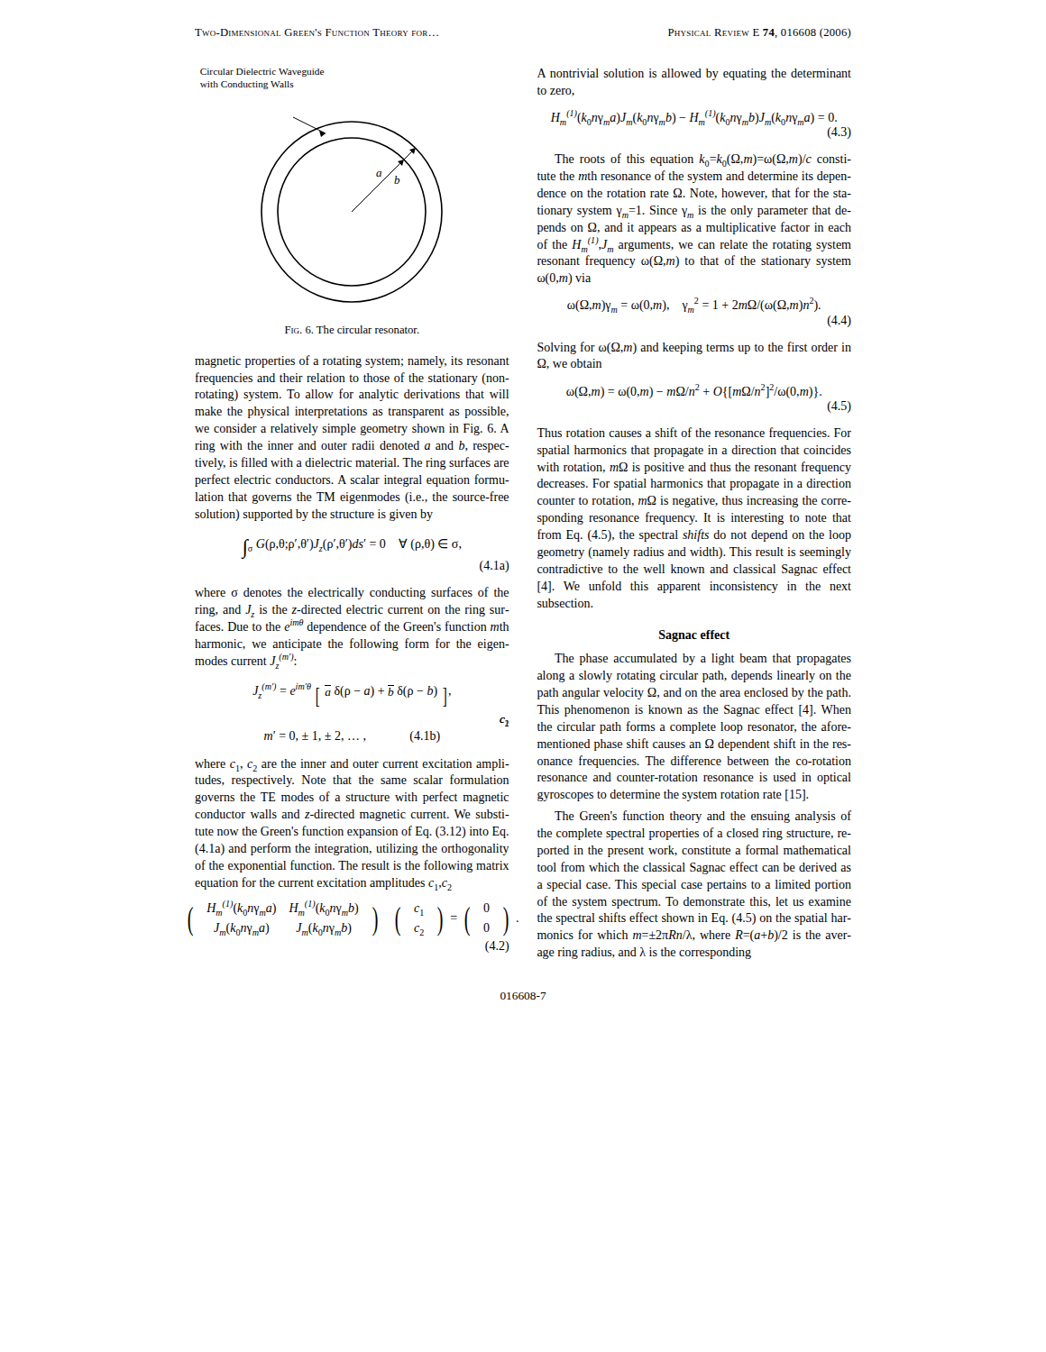Two-Dimensional Green's Function Theory for…
Physical Review E 74, 016608 (2006)
Circular Dielectric Waveguide
with Conducting Walls
a b
Fig. 6. The circular resonator.
magnetic properties of a rotating system; namely, its resonant frequencies and their relation to those of the stationary (nonrotating) system. To allow for analytic derivations that will make the physical interpretations as transparent as possible, we consider a relatively simple geometry shown in Fig. 6. A ring with the inner and outer radii denoted a and b, respectively, is filled with a dielectric material. The ring surfaces are perfect electric conductors. A scalar integral equation formulation that governs the TM eigenmodes (i.e., the source-free solution) supported by the structure is given by
∫σ G(ρ,θ;ρ′,θ′)Jz(ρ′,θ′)ds′ = 0 ∀ (ρ,θ) ∈ σ, (4.1a)
where σ denotes the electrically conducting surfaces of the ring, and Jz is the z-directed electric current on the ring surfaces. Due to the eimθ dependence of the Green's function mth harmonic, we anticipate the following form for the eigenmodes current Jz(m′):
Jz(m′) = eim′θ [ c1 a δ(ρ − a) + c2 b δ(ρ − b) ],
m′ = 0, ± 1, ± 2, … , (4.1b)
where c1, c2 are the inner and outer current excitation amplitudes, respectively. Note that the same scalar formulation governs the TE modes of a structure with perfect magnetic conductor walls and z-directed magnetic current. We substitute now the Green's function expansion of Eq. (3.12) into Eq. (4.1a) and perform the integration, utilizing the orthogonality of the exponential function. The result is the following matrix equation for the current excitation amplitudes c1,c2
(
| H m (1) ( k 0 n γ m a ) | H m (1) ( k 0 n γ m b ) |
| J m ( k 0 n γ m a ) | J m ( k 0 n γ m b ) |
) (
| c 1 |
| c 2 |
) = (
| 0 |
| 0 |
).
(4.2)
A nontrivial solution is allowed by equating the determinant to zero,
Hm(1)(k0nγma)Jm(k0nγmb) − Hm(1)(k0nγmb)Jm(k0nγma) = 0. (4.3)
The roots of this equation k0=k0(Ω,m)=ω(Ω,m)/c constitute the mth resonance of the system and determine its dependence on the rotation rate Ω. Note, however, that for the stationary system γm=1. Since γm is the only parameter that depends on Ω, and it appears as a multiplicative factor in each of the Hm(1),Jm arguments, we can relate the rotating system resonant frequency ω(Ω,m) to that of the stationary system ω(0,m) via
ω(Ω,m)γm = ω(0,m), γm2 = 1 + 2m Ω/(ω(Ω,m)n2). (4.4)
Solving for ω(Ω,m) and keeping terms up to the first order in Ω, we obtain
ω(Ω,m) = ω(0,m) − m Ω/n2 + O{[m Ω/n2]2/ω(0,m)}. (4.5)
Thus rotation causes a shift of the resonance frequencies. For spatial harmonics that propagate in a direction that coincides with rotation, m Ω is positive and thus the resonant frequency decreases. For spatial harmonics that propagate in a direction counter to rotation, m Ω is negative, thus increasing the corresponding resonance frequency. It is interesting to note that from Eq. (4.5), the spectral shifts do not depend on the loop geometry (namely radius and width). This result is seemingly contradictive to the well known and classical Sagnac effect [4]. We unfold this apparent inconsistency in the next subsection.
Sagnac effect
The phase accumulated by a light beam that propagates along a slowly rotating circular path, depends linearly on the path angular velocity Ω, and on the area enclosed by the path. This phenomenon is known as the Sagnac effect [4]. When the circular path forms a complete loop resonator, the aforementioned phase shift causes an Ω dependent shift in the resonance frequencies. The difference between the co-rotation resonance and counter-rotation resonance is used in optical gyroscopes to determine the system rotation rate [15].
The Green's function theory and the ensuing analysis of the complete spectral properties of a closed ring structure, reported in the present work, constitute a formal mathematical tool from which the classical Sagnac effect can be derived as a special case. This special case pertains to a limited portion of the system spectrum. To demonstrate this, let us examine the spectral shifts effect shown in Eq. (4.5) on the spatial harmonics for which m=±2πRn/λ, where R=(a+b)/2 is the average ring radius, and λ is the corresponding
016608-7